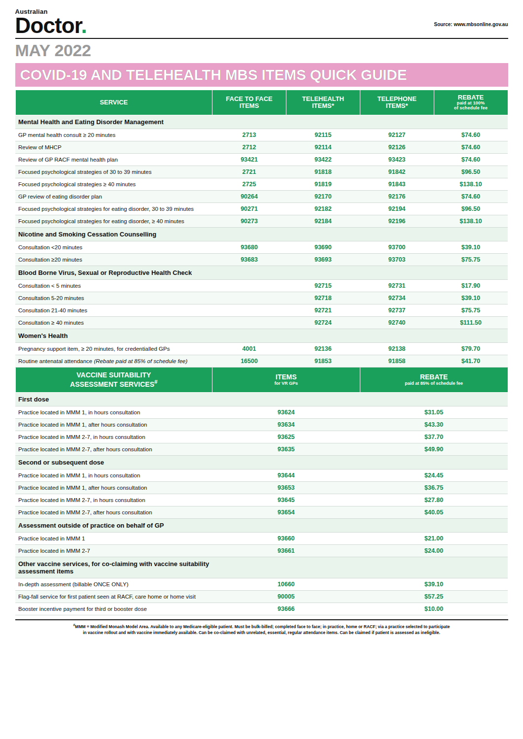Australian Doctor.
Source: www.mbsonline.gov.au
MAY 2022
COVID-19 AND TELEHEALTH MBS ITEMS QUICK GUIDE
| SERVICE | FACE TO FACE ITEMS | TELEHEALTH ITEMS* | TELEPHONE ITEMS* | REBATE paid at 100% of schedule fee |
| --- | --- | --- | --- | --- |
| Mental Health and Eating Disorder Management | | | | |
| GP mental health consult ≥ 20 minutes | 2713 | 92115 | 92127 | $74.60 |
| Review of MHCP | 2712 | 92114 | 92126 | $74.60 |
| Review of GP RACF mental health plan | 93421 | 93422 | 93423 | $74.60 |
| Focused psychological strategies of 30 to 39 minutes | 2721 | 91818 | 91842 | $96.50 |
| Focused psychological strategies ≥ 40 minutes | 2725 | 91819 | 91843 | $138.10 |
| GP review of eating disorder plan | 90264 | 92170 | 92176 | $74.60 |
| Focused psychological strategies for eating disorder, 30 to 39 minutes | 90271 | 92182 | 92194 | $96.50 |
| Focused psychological strategies for eating disorder, ≥ 40 minutes | 90273 | 92184 | 92196 | $138.10 |
| Nicotine and Smoking Cessation Counselling | | | | |
| Consultation <20 minutes | 93680 | 93690 | 93700 | $39.10 |
| Consultation ≥20 minutes | 93683 | 93693 | 93703 | $75.75 |
| Blood Borne Virus, Sexual or Reproductive Health Check | | | | |
| Consultation < 5 minutes | | 92715 | 92731 | $17.90 |
| Consultation 5-20 minutes | | 92718 | 92734 | $39.10 |
| Consultation 21-40 minutes | | 92721 | 92737 | $75.75 |
| Consultation ≥ 40 minutes | | 92724 | 92740 | $111.50 |
| Women's Health | | | | |
| Pregnancy support item, ≥ 20 minutes, for credentialled GPs | 4001 | 92136 | 92138 | $79.70 |
| Routine antenatal attendance (Rebate paid at 85% of schedule fee) | 16500 | 91853 | 91858 | $41.70 |
| VACCINE SUITABILITY ASSESSMENT SERVICES # | ITEMS for VR GPs | REBATE paid at 85% of schedule fee |
| First dose | | |
| Practice located in MMM 1, in hours consultation | 93624 | $31.05 |
| Practice located in MMM 1, after hours consultation | 93634 | $43.30 |
| Practice located in MMM 2-7, in hours consultation | 93625 | $37.70 |
| Practice located in MMM 2-7, after hours consultation | 93635 | $49.90 |
| Second or subsequent dose | | |
| Practice located in MMM 1, in hours consultation | 93644 | $24.45 |
| Practice located in MMM 1, after hours consultation | 93653 | $36.75 |
| Practice located in MMM 2-7, in hours consultation | 93645 | $27.80 |
| Practice located in MMM 2-7, after hours consultation | 93654 | $40.05 |
| Assessment outside of practice on behalf of GP | | |
| Practice located in MMM 1 | 93660 | $21.00 |
| Practice located in MMM 2-7 | 93661 | $24.00 |
| Other vaccine services, for co-claiming with vaccine suitability assessment items | | |
| In-depth assessment (billable ONCE ONLY) | 10660 | $39.10 |
| Flag-fall service for first patient seen at RACF, care home or home visit | 90005 | $57.25 |
| Booster incentive payment for third or booster dose | 93666 | $10.00 |
#MMM = Modified Monash Model Area. Available to any Medicare-eligible patient. Must be bulk-billed; completed face to face; in practice, home or RACF; via a practice selected to participate
in vaccine rollout and with vaccine immediately available. Can be co-claimed with unrelated, essential, regular attendance items. Can be claimed if patient is assessed as ineligible.